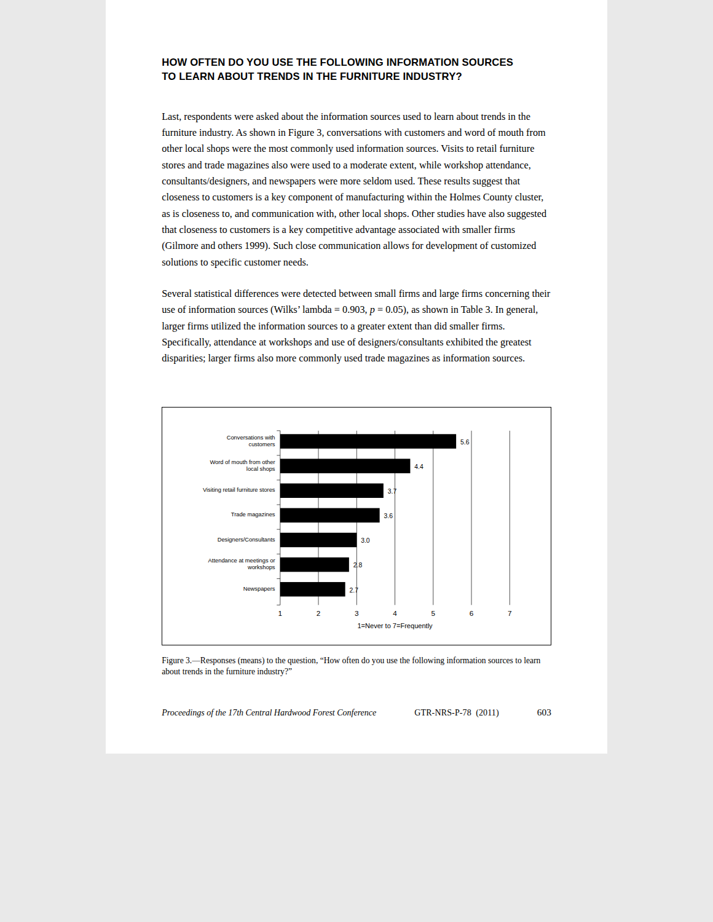HOW OFTEN DO YOU USE THE FOLLOWING INFORMATION SOURCES
TO LEARN ABOUT TRENDS IN THE FURNITURE INDUSTRY?
Last, respondents were asked about the information sources used to learn about trends in the furniture industry. As shown in Figure 3, conversations with customers and word of mouth from other local shops were the most commonly used information sources. Visits to retail furniture stores and trade magazines also were used to a moderate extent, while workshop attendance, consultants/designers, and newspapers were more seldom used. These results suggest that closeness to customers is a key component of manufacturing within the Holmes County cluster, as is closeness to, and communication with, other local shops. Other studies have also suggested that closeness to customers is a key competitive advantage associated with smaller firms (Gilmore and others 1999). Such close communication allows for development of customized solutions to specific customer needs.
Several statistical differences were detected between small firms and large firms concerning their use of information sources (Wilks’ lambda = 0.903, p = 0.05), as shown in Table 3. In general, larger firms utilized the information sources to a greater extent than did smaller firms. Specifically, attendance at workshops and use of designers/consultants exhibited the greatest disparities; larger firms also more commonly used trade magazines as information sources.
5.6 4.4 3.7 3.6 3.0 2.8 2.7 Conversations with customers Word of mouth from other local shops Visiting retail furniture stores Trade magazines Designers/Consultants Attendance at meetings or workshops Newspapers 1 2 3 4 5 6 7 1=Never to 7=Frequently
Figure 3.—Responses (means) to the question, “How often do you use the following information sources to learn about trends in the furniture industry?”
Proceedings of the 17th Central Hardwood Forest Conference GTR-NRS-P-78 (2011) 603